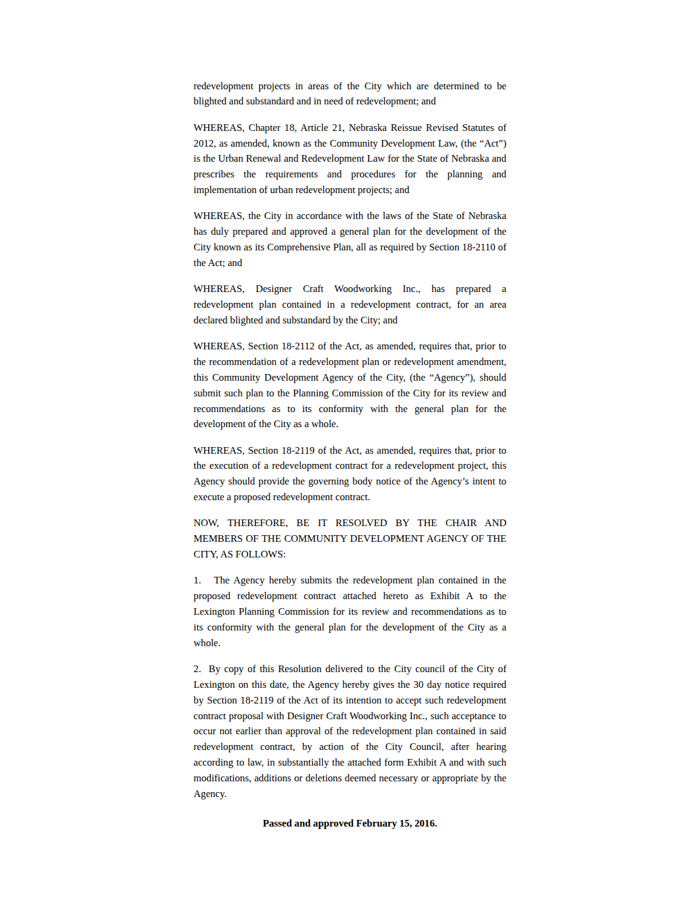redevelopment projects in areas of the City which are determined to be blighted and substandard and in need of redevelopment; and
WHEREAS, Chapter 18, Article 21, Nebraska Reissue Revised Statutes of 2012, as amended, known as the Community Development Law, (the “Act”) is the Urban Renewal and Redevelopment Law for the State of Nebraska and prescribes the requirements and procedures for the planning and implementation of urban redevelopment projects; and
WHEREAS, the City in accordance with the laws of the State of Nebraska has duly prepared and approved a general plan for the development of the City known as its Comprehensive Plan, all as required by Section 18-2110 of the Act; and
WHEREAS, Designer Craft Woodworking Inc., has prepared a redevelopment plan contained in a redevelopment contract, for an area declared blighted and substandard by the City; and
WHEREAS, Section 18-2112 of the Act, as amended, requires that, prior to the recommendation of a redevelopment plan or redevelopment amendment, this Community Development Agency of the City, (the “Agency”), should submit such plan to the Planning Commission of the City for its review and recommendations as to its conformity with the general plan for the development of the City as a whole.
WHEREAS, Section 18-2119 of the Act, as amended, requires that, prior to the execution of a redevelopment contract for a redevelopment project, this Agency should provide the governing body notice of the Agency’s intent to execute a proposed redevelopment contract.
NOW, THEREFORE, BE IT RESOLVED BY THE CHAIR AND MEMBERS OF THE COMMUNITY DEVELOPMENT AGENCY OF THE CITY, AS FOLLOWS:
1. The Agency hereby submits the redevelopment plan contained in the proposed redevelopment contract attached hereto as Exhibit A to the Lexington Planning Commission for its review and recommendations as to its conformity with the general plan for the development of the City as a whole.
2. By copy of this Resolution delivered to the City council of the City of Lexington on this date, the Agency hereby gives the 30 day notice required by Section 18-2119 of the Act of its intention to accept such redevelopment contract proposal with Designer Craft Woodworking Inc., such acceptance to occur not earlier than approval of the redevelopment plan contained in said redevelopment contract, by action of the City Council, after hearing according to law, in substantially the attached form Exhibit A and with such modifications, additions or deletions deemed necessary or appropriate by the Agency.
Passed and approved February 15, 2016.